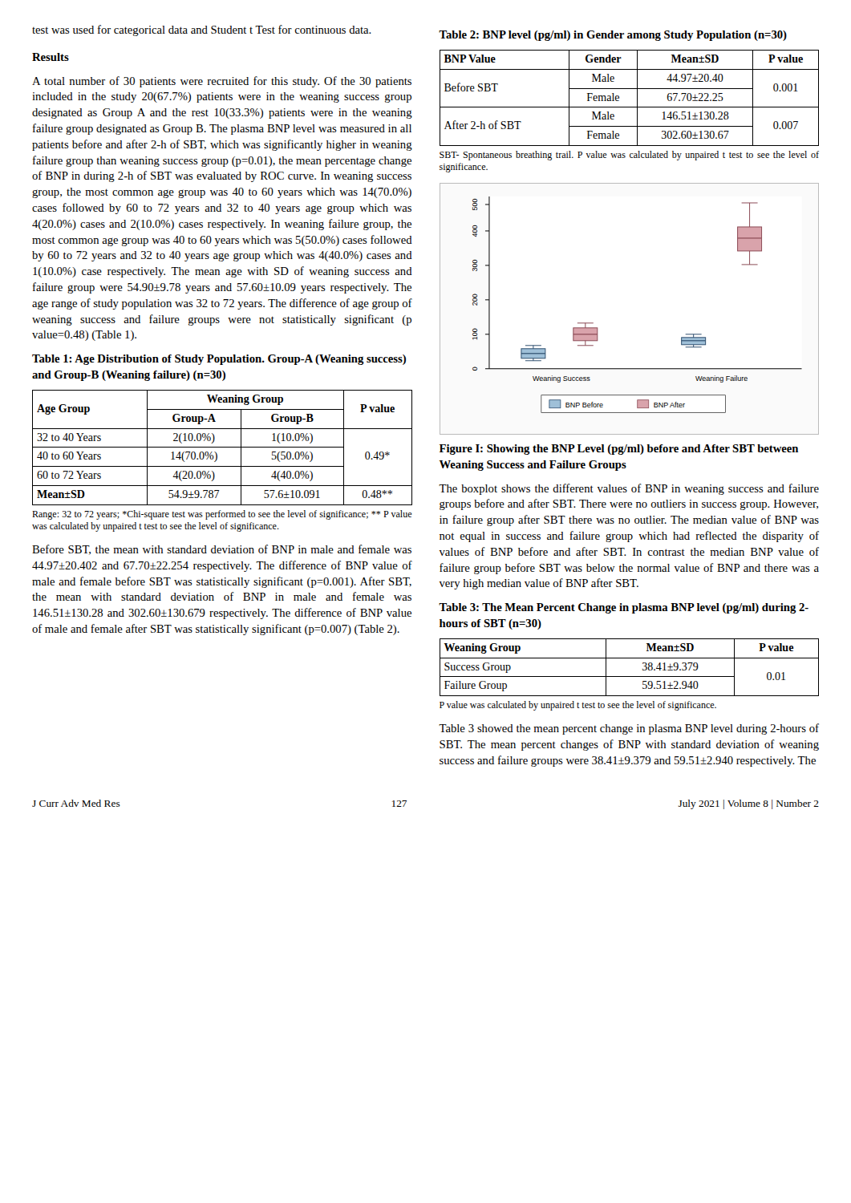test was used for categorical data and Student t Test for continuous data.
Results
A total number of 30 patients were recruited for this study. Of the 30 patients included in the study 20(67.7%) patients were in the weaning success group designated as Group A and the rest 10(33.3%) patients were in the weaning failure group designated as Group B. The plasma BNP level was measured in all patients before and after 2-h of SBT, which was significantly higher in weaning failure group than weaning success group (p=0.01), the mean percentage change of BNP in during 2-h of SBT was evaluated by ROC curve. In weaning success group, the most common age group was 40 to 60 years which was 14(70.0%) cases followed by 60 to 72 years and 32 to 40 years age group which was 4(20.0%) cases and 2(10.0%) cases respectively. In weaning failure group, the most common age group was 40 to 60 years which was 5(50.0%) cases followed by 60 to 72 years and 32 to 40 years age group which was 4(40.0%) cases and 1(10.0%) case respectively. The mean age with SD of weaning success and failure group were 54.90±9.78 years and 57.60±10.09 years respectively. The age range of study population was 32 to 72 years. The difference of age group of weaning success and failure groups were not statistically significant (p value=0.48) (Table 1).
Table 1: Age Distribution of Study Population. Group-A (Weaning success) and Group-B (Weaning failure) (n=30)
| Age Group | Weaning Group | P value |
| --- | --- | --- |
| Group-A | Group-B |
| 32 to 40 Years | 2(10.0%) | 1(10.0%) | 0.49* |
| 40 to 60 Years | 14(70.0%) | 5(50.0%) |
| 60 to 72 Years | 4(20.0%) | 4(40.0%) |
| Mean±SD | 54.9±9.787 | 57.6±10.091 | 0.48** |
Range: 32 to 72 years; *Chi-square test was performed to see the level of significance; ** P value was calculated by unpaired t test to see the level of significance.
Before SBT, the mean with standard deviation of BNP in male and female was 44.97±20.402 and 67.70±22.254 respectively. The difference of BNP value of male and female before SBT was statistically significant (p=0.001). After SBT, the mean with standard deviation of BNP in male and female was 146.51±130.28 and 302.60±130.679 respectively. The difference of BNP value of male and female after SBT was statistically significant (p=0.007) (Table 2).
Table 2: BNP level (pg/ml) in Gender among Study Population (n=30)
| BNP Value | Gender | Mean±SD | P value |
| --- | --- | --- | --- |
| Before SBT | Male | 44.97±20.40 | 0.001 |
| Female | 67.70±22.25 |
| After 2-h of SBT | Male | 146.51±130.28 | 0.007 |
| Female | 302.60±130.67 |
SBT- Spontaneous breathing trail. P value was calculated by unpaired t test to see the level of significance.
0 100 200 300 400 500 Weaning Success Weaning Failure BNP Before BNP After
Figure I: Showing the BNP Level (pg/ml) before and After SBT between Weaning Success and Failure Groups
The boxplot shows the different values of BNP in weaning success and failure groups before and after SBT. There were no outliers in success group. However, in failure group after SBT there was no outlier. The median value of BNP was not equal in success and failure group which had reflected the disparity of values of BNP before and after SBT. In contrast the median BNP value of failure group before SBT was below the normal value of BNP and there was a very high median value of BNP after SBT.
Table 3: The Mean Percent Change in plasma BNP level (pg/ml) during 2-hours of SBT (n=30)
| Weaning Group | Mean±SD | P value |
| --- | --- | --- |
| Success Group | 38.41±9.379 | 0.01 |
| Failure Group | 59.51±2.940 |
P value was calculated by unpaired t test to see the level of significance.
Table 3 showed the mean percent change in plasma BNP level during 2-hours of SBT. The mean percent changes of BNP with standard deviation of weaning success and failure groups were 38.41±9.379 and 59.51±2.940 respectively. The
J Curr Adv Med Res
127
July 2021 | Volume 8 | Number 2